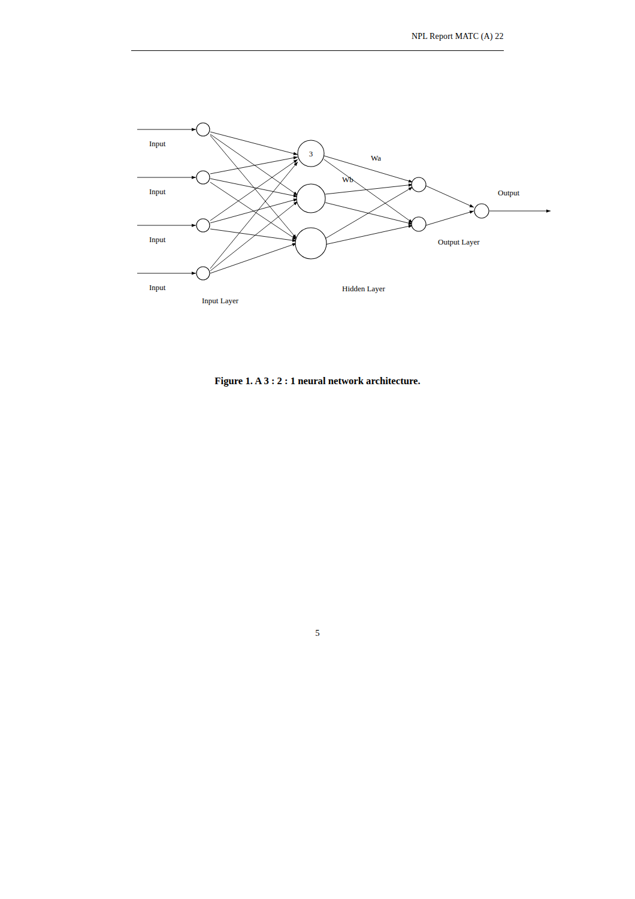NPL Report MATC (A) 22
3 Input Input Input Input Input Layer Hidden Layer Output Layer Wa Wb Output
Figure 1. A 3 : 2 : 1 neural network architecture.
5